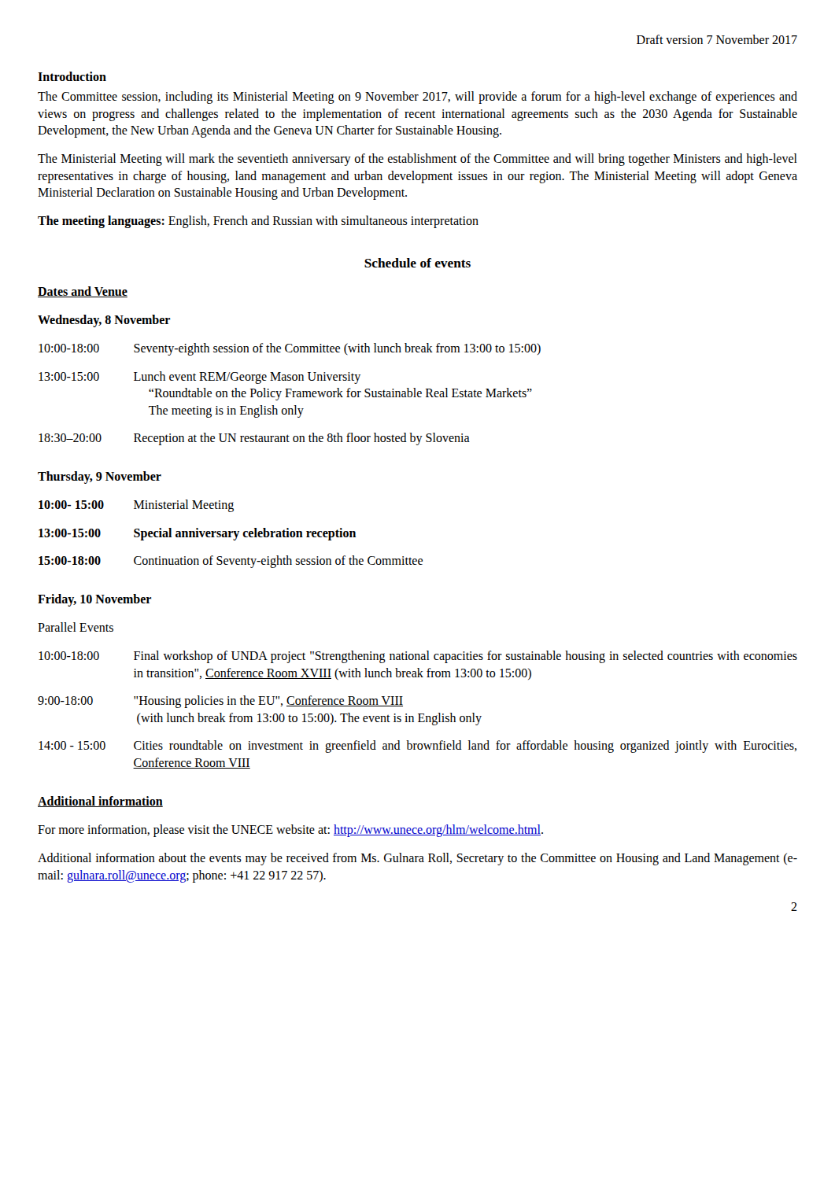Draft version 7 November 2017
Introduction
The Committee session, including its Ministerial Meeting on 9 November 2017, will provide a forum for a high-level exchange of experiences and views on progress and challenges related to the implementation of recent international agreements such as the 2030 Agenda for Sustainable Development, the New Urban Agenda and the Geneva UN Charter for Sustainable Housing.
The Ministerial Meeting will mark the seventieth anniversary of the establishment of the Committee and will bring together Ministers and high-level representatives in charge of housing, land management and urban development issues in our region. The Ministerial Meeting will adopt Geneva Ministerial Declaration on Sustainable Housing and Urban Development.
The meeting languages: English, French and Russian with simultaneous interpretation
Schedule of events
Dates and Venue
Wednesday, 8 November
| 10:00-18:00 | Seventy-eighth session of the Committee (with lunch break from 13:00 to 15:00) |
| 13:00-15:00 | Lunch event REM/George Mason University “Roundtable on the Policy Framework for Sustainable Real Estate Markets” The meeting is in English only |
| 18:30–20:00 | Reception at the UN restaurant on the 8th floor hosted by Slovenia |
Thursday, 9 November
| 10:00- 15:00 | Ministerial Meeting |
| 13:00-15:00 | Special anniversary celebration reception |
| 15:00-18:00 | Continuation of Seventy-eighth session of the Committee |
Friday, 10 November
Parallel Events
| 10:00-18:00 | Final workshop of UNDA project "Strengthening national capacities for sustainable housing in selected countries with economies in transition", Conference Room XVIII (with lunch break from 13:00 to 15:00) |
| 9:00-18:00 | "Housing policies in the EU", Conference Room VIII (with lunch break from 13:00 to 15:00). The event is in English only |
| 14:00 - 15:00 | Cities roundtable on investment in greenfield and brownfield land for affordable housing organized jointly with Eurocities, Conference Room VIII |
Additional information
For more information, please visit the UNECE website at: http://www.unece.org/hlm/welcome.html.
Additional information about the events may be received from Ms. Gulnara Roll, Secretary to the Committee on Housing and Land Management (e-mail: gulnara.roll@unece.org; phone: +41 22 917 22 57).
2